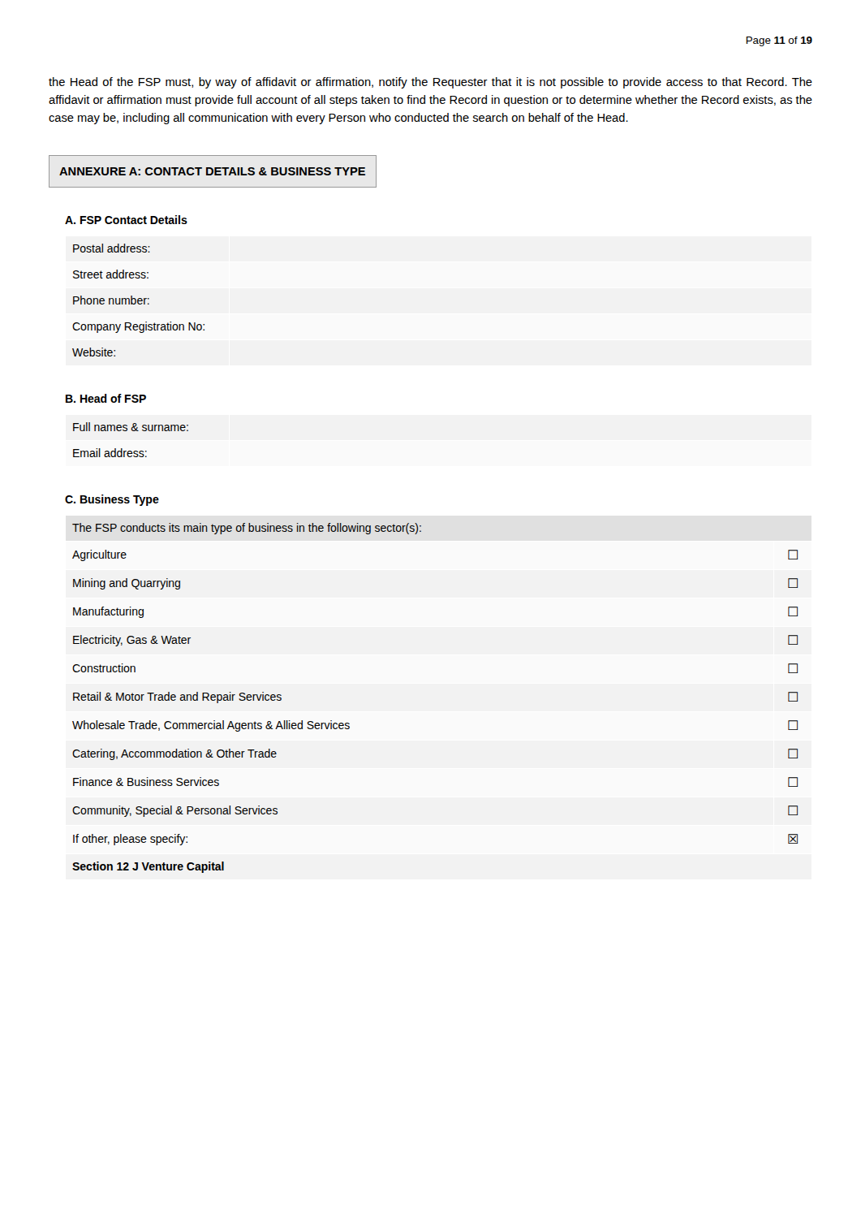Page 11 of 19
the Head of the FSP must, by way of affidavit or affirmation, notify the Requester that it is not possible to provide access to that Record. The affidavit or affirmation must provide full account of all steps taken to find the Record in question or to determine whether the Record exists, as the case may be, including all communication with every Person who conducted the search on behalf of the Head.
ANNEXURE A: CONTACT DETAILS & BUSINESS TYPE
A. FSP Contact Details
| Postal address: | |
| Street address: | |
| Phone number: | |
| Company Registration No: | |
| Website: | |
B. Head of FSP
| Full names & surname: | |
| Email address: | |
C. Business Type
| The FSP conducts its main type of business in the following sector(s): |
| Agriculture | ☐ |
| Mining and Quarrying | ☐ |
| Manufacturing | ☐ |
| Electricity, Gas & Water | ☐ |
| Construction | ☐ |
| Retail & Motor Trade and Repair Services | ☐ |
| Wholesale Trade, Commercial Agents & Allied Services | ☐ |
| Catering, Accommodation & Other Trade | ☐ |
| Finance & Business Services | ☐ |
| Community, Special & Personal Services | ☐ |
| If other, please specify: | ☒ |
| Section 12 J Venture Capital |